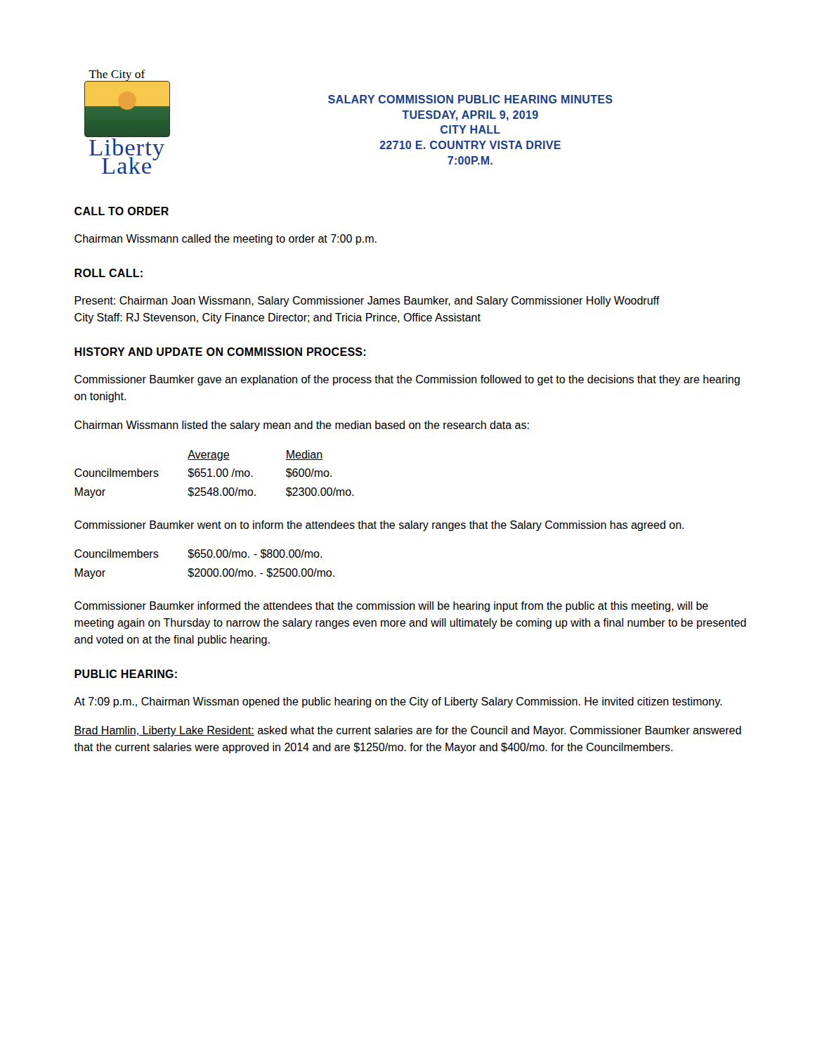The City of
Liberty Lake
SALARY COMMISSION PUBLIC HEARING MINUTES
TUESDAY, APRIL 9, 2019
CITY HALL
22710 E. COUNTRY VISTA DRIVE
7:00P.M.
CALL TO ORDER
Chairman Wissmann called the meeting to order at 7:00 p.m.
ROLL CALL:
Present: Chairman Joan Wissmann, Salary Commissioner James Baumker, and Salary Commissioner Holly Woodruff
City Staff: RJ Stevenson, City Finance Director; and Tricia Prince, Office Assistant
HISTORY AND UPDATE ON COMMISSION PROCESS:
Commissioner Baumker gave an explanation of the process that the Commission followed to get to the decisions that they are hearing on tonight.
Chairman Wissmann listed the salary mean and the median based on the research data as:
| | Average | Median |
| Councilmembers | $651.00 /mo. | $600/mo. |
| Mayor | $2548.00/mo. | $2300.00/mo. |
Commissioner Baumker went on to inform the attendees that the salary ranges that the Salary Commission has agreed on.
| Councilmembers | $650.00/mo. - $800.00/mo. |
| Mayor | $2000.00/mo. - $2500.00/mo. |
Commissioner Baumker informed the attendees that the commission will be hearing input from the public at this meeting, will be meeting again on Thursday to narrow the salary ranges even more and will ultimately be coming up with a final number to be presented and voted on at the final public hearing.
PUBLIC HEARING:
At 7:09 p.m., Chairman Wissman opened the public hearing on the City of Liberty Salary Commission. He invited citizen testimony.
Brad Hamlin, Liberty Lake Resident: asked what the current salaries are for the Council and Mayor. Commissioner Baumker answered that the current salaries were approved in 2014 and are $1250/mo. for the Mayor and $400/mo. for the Councilmembers.